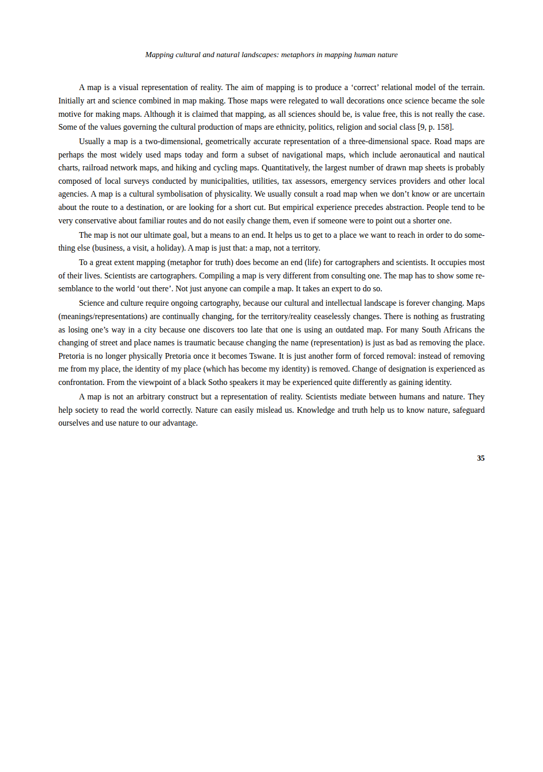Mapping cultural and natural landscapes: metaphors in mapping human nature
A map is a visual representation of reality. The aim of mapping is to produce a ‘correct’ relational model of the terrain. Initially art and science combined in map making. Those maps were relegated to wall decorations once science became the sole motive for making maps. Although it is claimed that mapping, as all sciences should be, is value free, this is not really the case. Some of the values governing the cultural production of maps are ethnicity, politics, religion and social class [9, p. 158].
Usually a map is a two-dimensional, geometrically accurate representation of a three-dimensional space. Road maps are perhaps the most widely used maps today and form a subset of navigational maps, which include aeronautical and nautical charts, railroad network maps, and hiking and cycling maps. Quantitatively, the largest number of drawn map sheets is probably composed of local surveys conducted by municipalities, utilities, tax assessors, emergency services providers and other local agencies. A map is a cultural symbolisation of physicality. We usually consult a road map when we don’t know or are uncertain about the route to a destination, or are looking for a short cut. But empirical experience precedes abstraction. People tend to be very conservative about familiar routes and do not easily change them, even if someone were to point out a shorter one.
The map is not our ultimate goal, but a means to an end. It helps us to get to a place we want to reach in order to do something else (business, a visit, a holiday). A map is just that: a map, not a territory.
To a great extent mapping (metaphor for truth) does become an end (life) for cartographers and scientists. It occupies most of their lives. Scientists are cartographers. Compiling a map is very different from consulting one. The map has to show some resemblance to the world ‘out there’. Not just anyone can compile a map. It takes an expert to do so.
Science and culture require ongoing cartography, because our cultural and intellectual landscape is forever changing. Maps (meanings/representations) are continually changing, for the territory/reality ceaselessly changes. There is nothing as frustrating as losing one’s way in a city because one discovers too late that one is using an outdated map. For many South Africans the changing of street and place names is traumatic because changing the name (representation) is just as bad as removing the place. Pretoria is no longer physically Pretoria once it becomes Tswane. It is just another form of forced removal: instead of removing me from my place, the identity of my place (which has become my identity) is removed. Change of designation is experienced as confrontation. From the viewpoint of a black Sotho speakers it may be experienced quite differently as gaining identity.
A map is not an arbitrary construct but a representation of reality. Scientists mediate between humans and nature. They help society to read the world correctly. Nature can easily mislead us. Knowledge and truth help us to know nature, safeguard ourselves and use nature to our advantage.
35